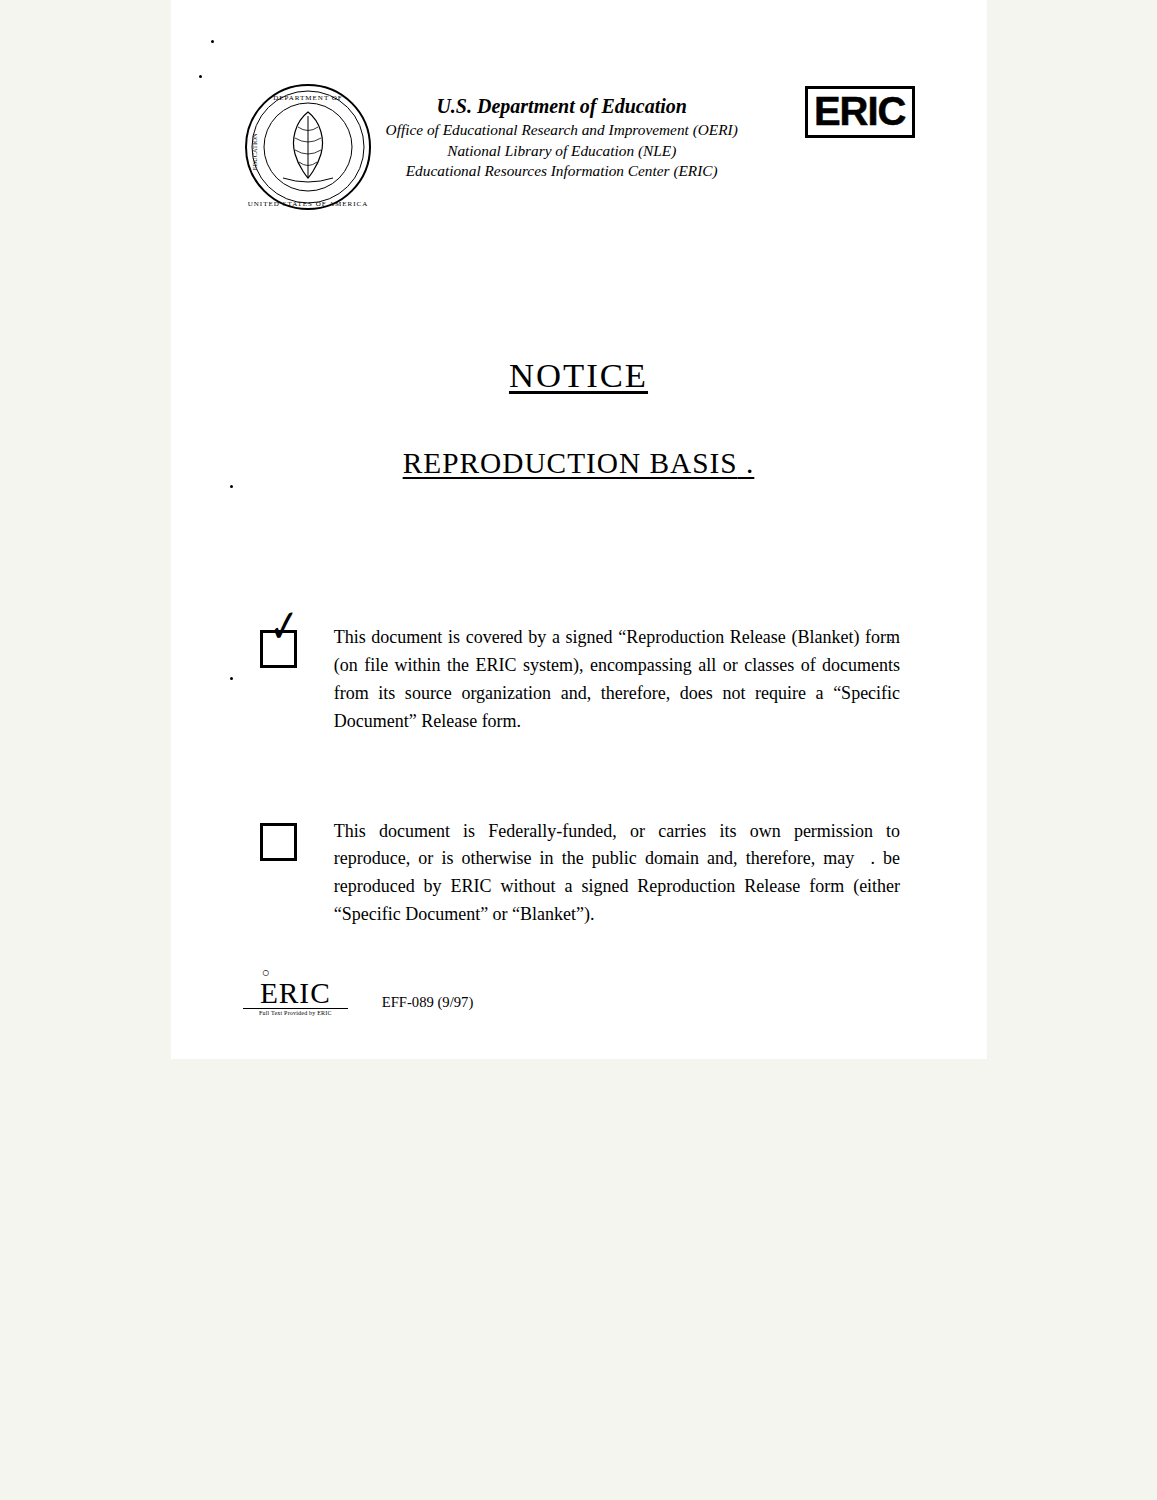DEPARTMENT OF UNITED STATES OF AMERICA EDUCATION
U.S. Department of Education
Office of Educational Research and Improvement (OERI)
National Library of Education (NLE)
Educational Resources Information Center (ERIC)
ERIC
NOTICE
REPRODUCTION BASIS .
✓
This document is covered by a signed “Reproduction Release (Blanket) form (on file within the ERIC system), encompassing all or classes of documents from its source organization and, therefore, does not require a “Specific Document” Release form.
. .
This document is Federally-funded, or carries its own permission to reproduce, or is otherwise in the public domain and, therefore, may . be reproduced by ERIC without a signed Reproduction Release form (either “Specific Document” or “Blanket”).
ERIC○
Full Text Provided by ERIC
EFF-089 (9/97)